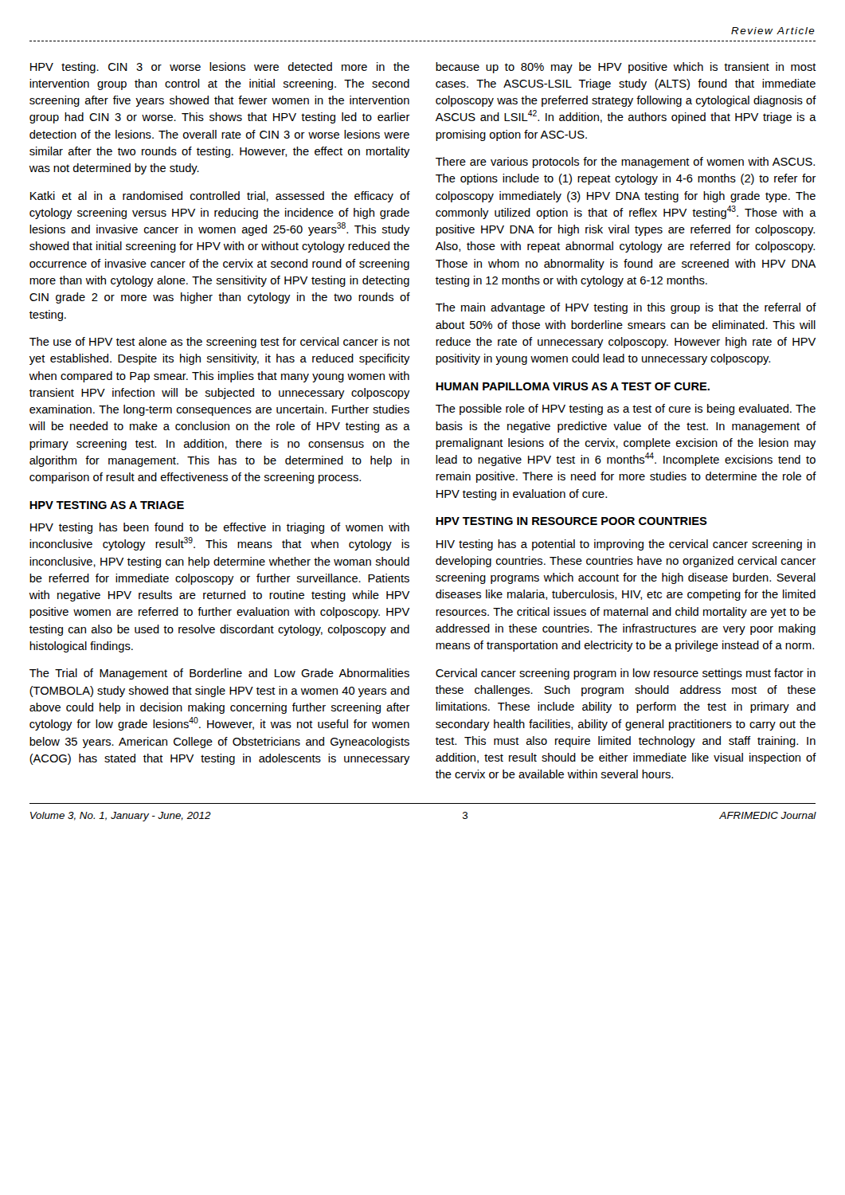Review Article
HPV testing. CIN 3 or worse lesions were detected more in the intervention group than control at the initial screening. The second screening after five years showed that fewer women in the intervention group had CIN 3 or worse. This shows that HPV testing led to earlier detection of the lesions. The overall rate of CIN 3 or worse lesions were similar after the two rounds of testing. However, the effect on mortality was not determined by the study.
Katki et al in a randomised controlled trial, assessed the efficacy of cytology screening versus HPV in reducing the incidence of high grade lesions and invasive cancer in women aged 25-60 years38. This study showed that initial screening for HPV with or without cytology reduced the occurrence of invasive cancer of the cervix at second round of screening more than with cytology alone. The sensitivity of HPV testing in detecting CIN grade 2 or more was higher than cytology in the two rounds of testing.
The use of HPV test alone as the screening test for cervical cancer is not yet established. Despite its high sensitivity, it has a reduced specificity when compared to Pap smear. This implies that many young women with transient HPV infection will be subjected to unnecessary colposcopy examination. The long-term consequences are uncertain. Further studies will be needed to make a conclusion on the role of HPV testing as a primary screening test. In addition, there is no consensus on the algorithm for management. This has to be determined to help in comparison of result and effectiveness of the screening process.
HPV Testing as a Triage
HPV testing has been found to be effective in triaging of women with inconclusive cytology result39. This means that when cytology is inconclusive, HPV testing can help determine whether the woman should be referred for immediate colposcopy or further surveillance. Patients with negative HPV results are returned to routine testing while HPV positive women are referred to further evaluation with colposcopy. HPV testing can also be used to resolve discordant cytology, colposcopy and histological findings.
The Trial of Management of Borderline and Low Grade Abnormalities (TOMBOLA) study showed that single HPV test in a women 40 years and above could help in decision making concerning further screening after cytology for low grade lesions40. However, it was not useful for women below 35 years. American College of Obstetricians and Gyneacologists (ACOG) has stated that HPV testing in adolescents is unnecessary because up to 80% may be HPV positive which is transient in most cases. The ASCUS-LSIL Triage study (ALTS) found that immediate colposcopy was the preferred strategy following a cytological diagnosis of ASCUS and LSIL42. In addition, the authors opined that HPV triage is a promising option for ASC-US.
There are various protocols for the management of women with ASCUS. The options include to (1) repeat cytology in 4-6 months (2) to refer for colposcopy immediately (3) HPV DNA testing for high grade type. The commonly utilized option is that of reflex HPV testing43. Those with a positive HPV DNA for high risk viral types are referred for colposcopy. Also, those with repeat abnormal cytology are referred for colposcopy. Those in whom no abnormality is found are screened with HPV DNA testing in 12 months or with cytology at 6-12 months.
The main advantage of HPV testing in this group is that the referral of about 50% of those with borderline smears can be eliminated. This will reduce the rate of unnecessary colposcopy. However high rate of HPV positivity in young women could lead to unnecessary colposcopy.
Human Papilloma Virus as a Test of Cure.
The possible role of HPV testing as a test of cure is being evaluated. The basis is the negative predictive value of the test. In management of premalignant lesions of the cervix, complete excision of the lesion may lead to negative HPV test in 6 months44. Incomplete excisions tend to remain positive. There is need for more studies to determine the role of HPV testing in evaluation of cure.
HPV Testing in Resource Poor Countries
HIV testing has a potential to improving the cervical cancer screening in developing countries. These countries have no organized cervical cancer screening programs which account for the high disease burden. Several diseases like malaria, tuberculosis, HIV, etc are competing for the limited resources. The critical issues of maternal and child mortality are yet to be addressed in these countries. The infrastructures are very poor making means of transportation and electricity to be a privilege instead of a norm.
Cervical cancer screening program in low resource settings must factor in these challenges. Such program should address most of these limitations. These include ability to perform the test in primary and secondary health facilities, ability of general practitioners to carry out the test. This must also require limited technology and staff training. In addition, test result should be either immediate like visual inspection of the cervix or be available within several hours.
Volume 3, No. 1, January - June, 2012 3 AFRIMEDIC Journal